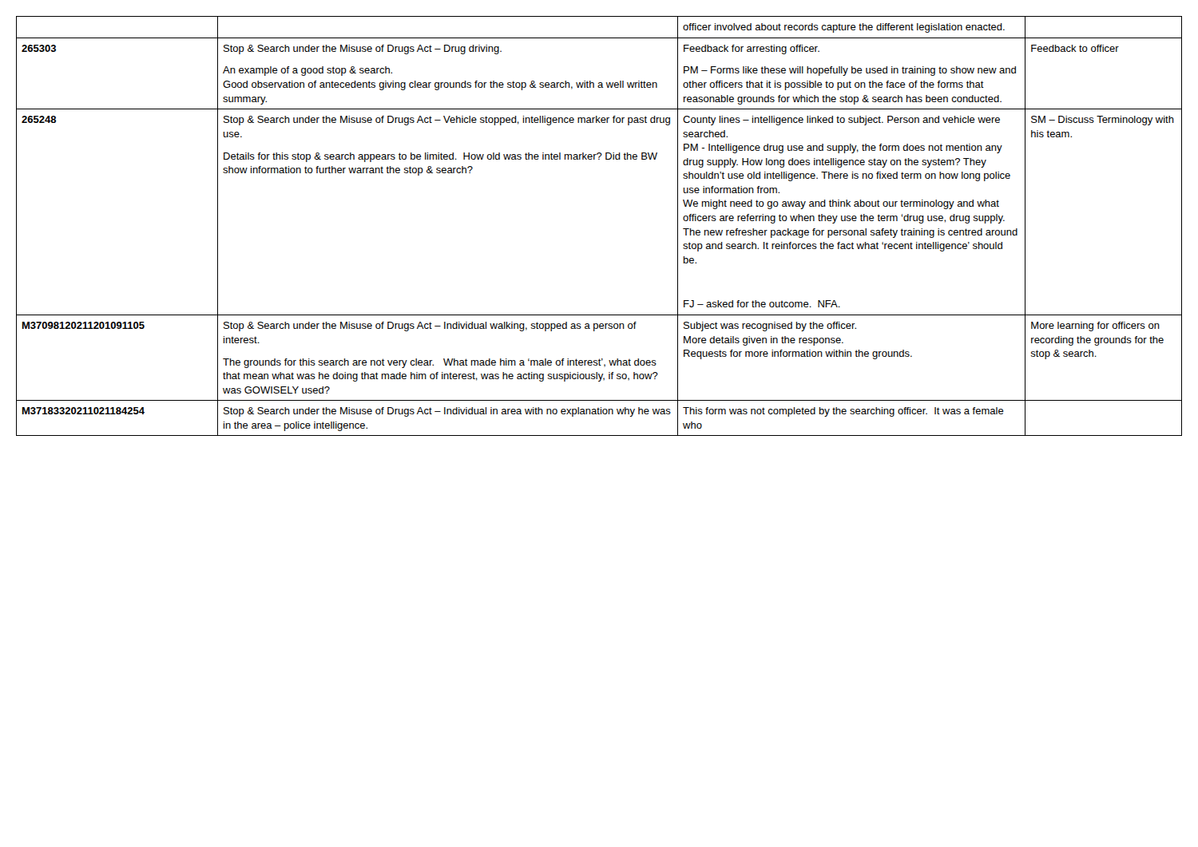| | | officer involved about records capture the different legislation enacted. | |
| 265303 | Stop & Search under the Misuse of Drugs Act – Drug driving. An example of a good stop & search. Good observation of antecedents giving clear grounds for the stop & search, with a well written summary. | Feedback for arresting officer. PM – Forms like these will hopefully be used in training to show new and other officers that it is possible to put on the face of the forms that reasonable grounds for which the stop & search has been conducted. | Feedback to officer |
| 265248 | Stop & Search under the Misuse of Drugs Act – Vehicle stopped, intelligence marker for past drug use. Details for this stop & search appears to be limited. How old was the intel marker? Did the BW show information to further warrant the stop & search? | County lines – intelligence linked to subject. Person and vehicle were searched. PM - Intelligence drug use and supply, the form does not mention any drug supply. How long does intelligence stay on the system? They shouldn’t use old intelligence. There is no fixed term on how long police use information from. We might need to go away and think about our terminology and what officers are referring to when they use the term ‘drug use, drug supply. The new refresher package for personal safety training is centred around stop and search. It reinforces the fact what ‘recent intelligence’ should be. FJ – asked for the outcome. NFA. | SM – Discuss Terminology with his team. |
| M37098120211201091105 | Stop & Search under the Misuse of Drugs Act – Individual walking, stopped as a person of interest. The grounds for this search are not very clear. What made him a ‘male of interest’, what does that mean what was he doing that made him of interest, was he acting suspiciously, if so, how? was GOWISELY used? | Subject was recognised by the officer. More details given in the response. Requests for more information within the grounds. | More learning for officers on recording the grounds for the stop & search. |
| M37183320211021184254 | Stop & Search under the Misuse of Drugs Act – Individual in area with no explanation why he was in the area – police intelligence. | This form was not completed by the searching officer. It was a female who | |